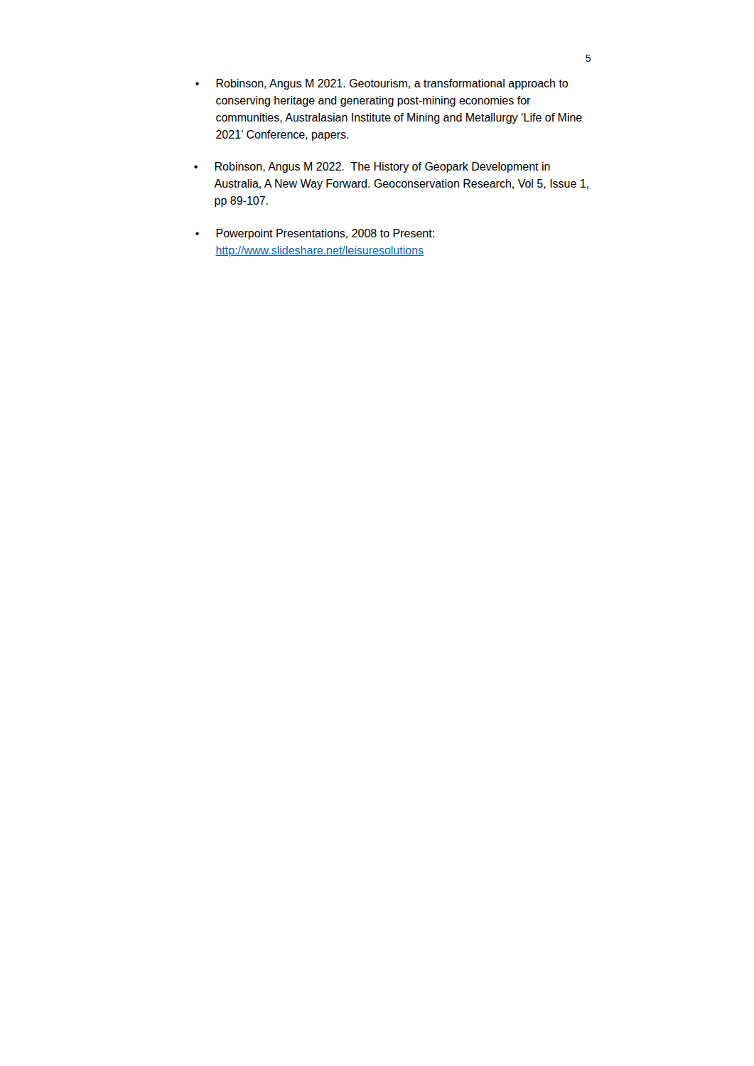5
Robinson, Angus M 2021. Geotourism, a transformational approach to conserving heritage and generating post-mining economies for communities, Australasian Institute of Mining and Metallurgy ‘Life of Mine 2021’ Conference, papers.
Robinson, Angus M 2022. The History of Geopark Development in Australia, A New Way Forward. Geoconservation Research, Vol 5, Issue 1, pp 89-107.
Powerpoint Presentations, 2008 to Present:
http://www.slideshare.net/leisuresolutions